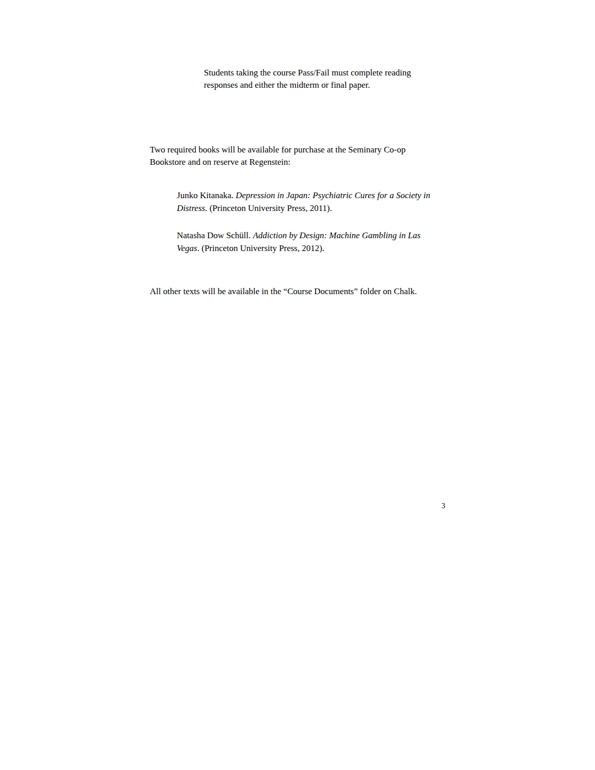Students taking the course Pass/Fail must complete reading responses and either the midterm or final paper.
Two required books will be available for purchase at the Seminary Co-op Bookstore and on reserve at Regenstein:
Junko Kitanaka. Depression in Japan: Psychiatric Cures for a Society in Distress. (Princeton University Press, 2011).
Natasha Dow Schüll. Addiction by Design: Machine Gambling in Las Vegas. (Princeton University Press, 2012).
All other texts will be available in the “Course Documents” folder on Chalk.
3